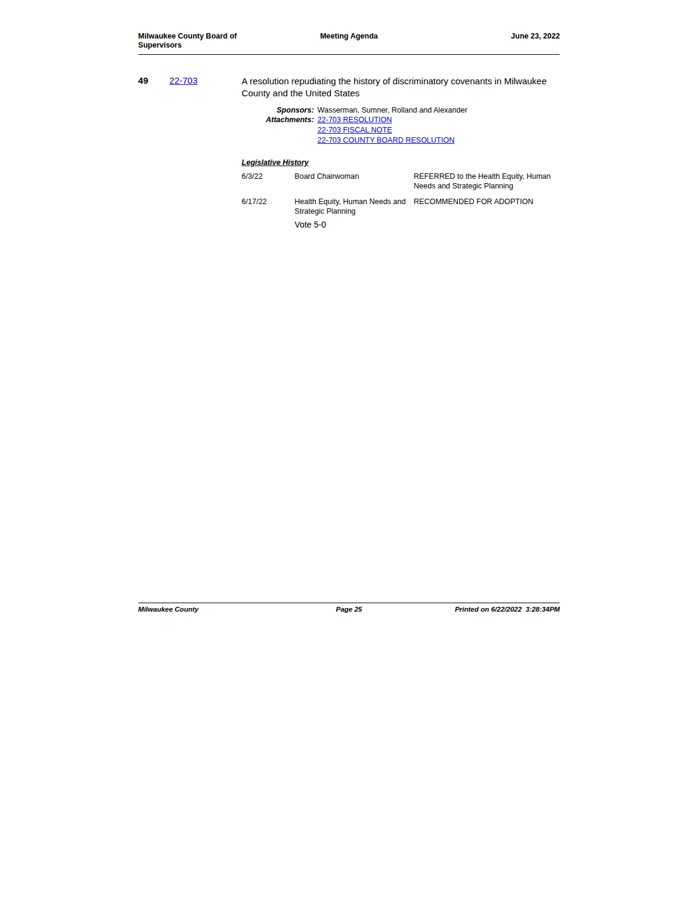Milwaukee County Board of Supervisors
Meeting Agenda
June 23, 2022
49
22-703
A resolution repudiating the history of discriminatory covenants in Milwaukee County and the United States
| Sponsors: | Wasserman, Sumner, Rolland and Alexander |
| Attachments: | 22-703 RESOLUTION 22-703 FISCAL NOTE 22-703 COUNTY BOARD RESOLUTION |
Legislative History
| 6/3/22 | Board Chairwoman | REFERRED to the Health Equity, Human Needs and Strategic Planning |
| 6/17/22 | Health Equity, Human Needs and Strategic Planning Vote 5-0 | RECOMMENDED FOR ADOPTION |
Milwaukee County
Page 25
Printed on 6/22/2022 3:28:34PM